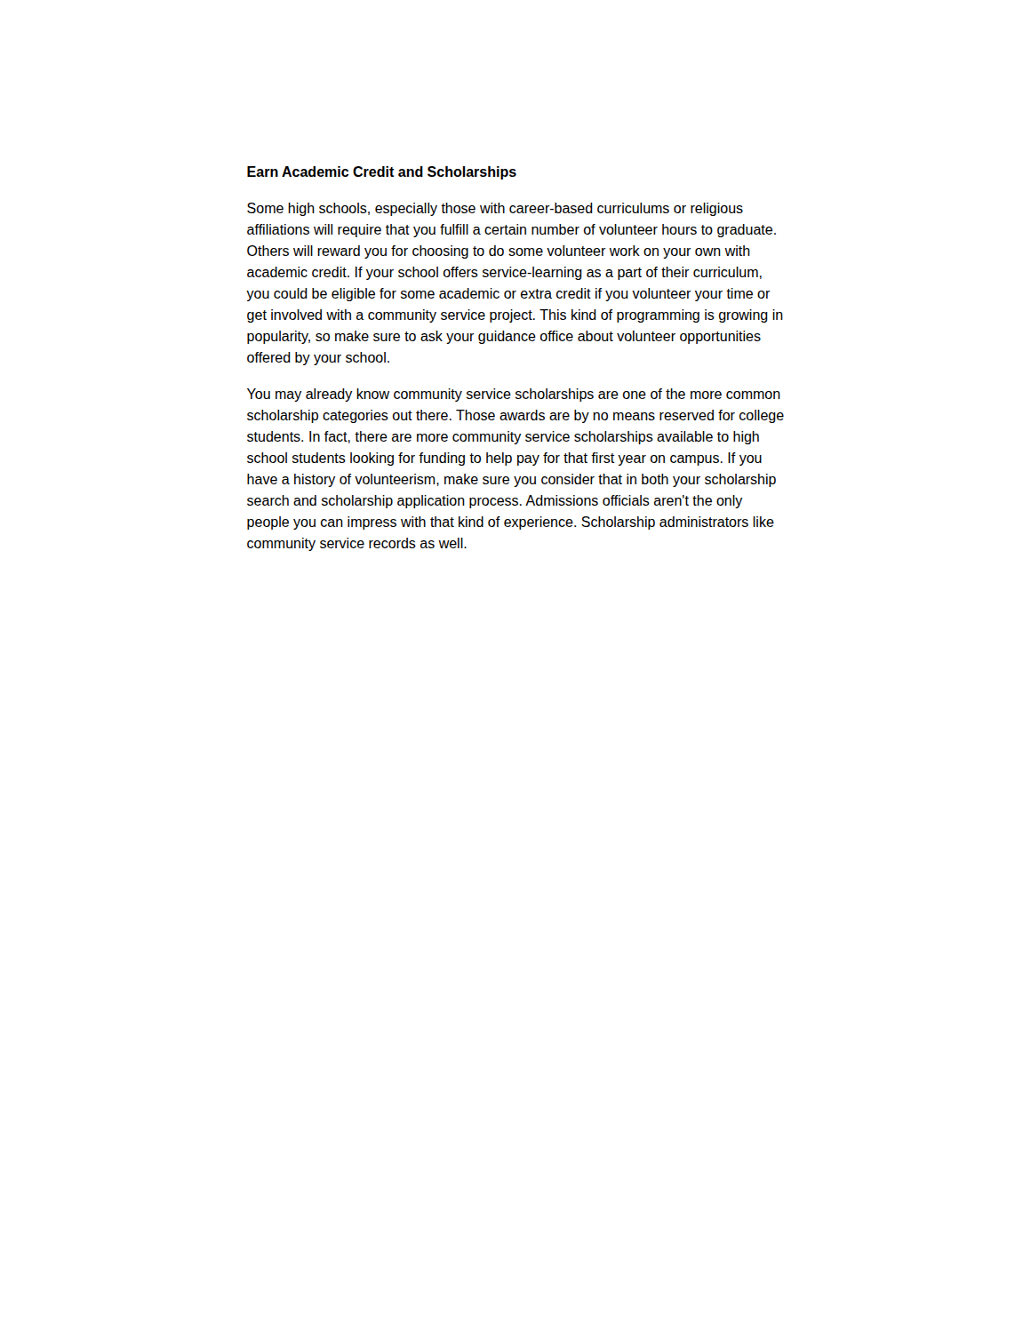Earn Academic Credit and Scholarships
Some high schools, especially those with career-based curriculums or religious affiliations will require that you fulfill a certain number of volunteer hours to graduate. Others will reward you for choosing to do some volunteer work on your own with academic credit. If your school offers service-learning as a part of their curriculum, you could be eligible for some academic or extra credit if you volunteer your time or get involved with a community service project. This kind of programming is growing in popularity, so make sure to ask your guidance office about volunteer opportunities offered by your school.
You may already know community service scholarships are one of the more common scholarship categories out there. Those awards are by no means reserved for college students. In fact, there are more community service scholarships available to high school students looking for funding to help pay for that first year on campus. If you have a history of volunteerism, make sure you consider that in both your scholarship search and scholarship application process. Admissions officials aren't the only people you can impress with that kind of experience. Scholarship administrators like community service records as well.